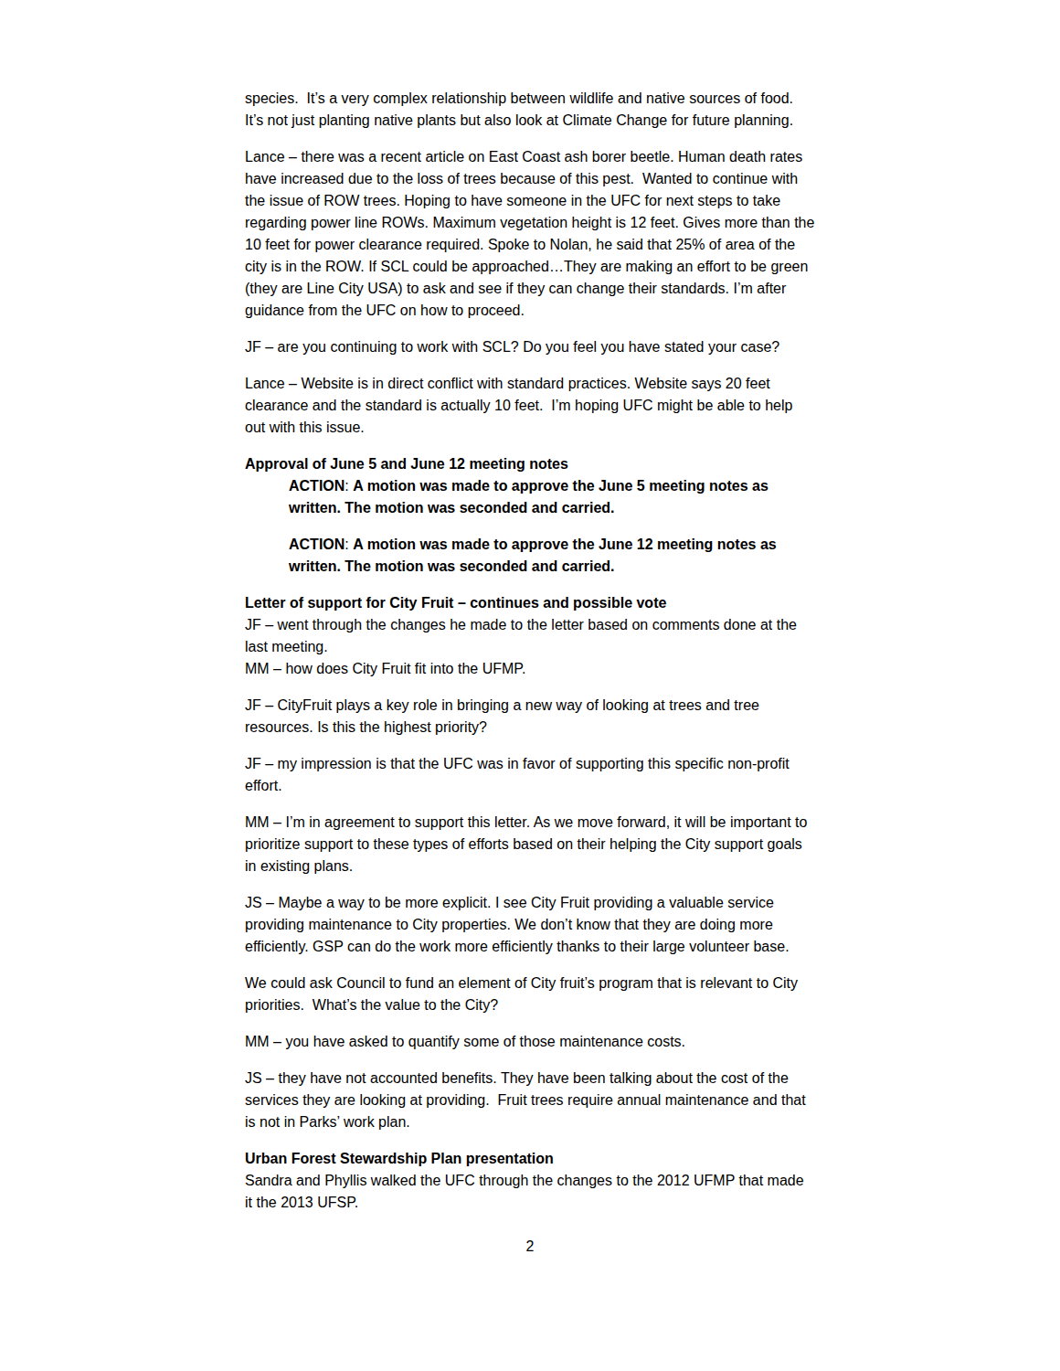species. It’s a very complex relationship between wildlife and native sources of food. It’s not just planting native plants but also look at Climate Change for future planning.
Lance – there was a recent article on East Coast ash borer beetle. Human death rates have increased due to the loss of trees because of this pest. Wanted to continue with the issue of ROW trees. Hoping to have someone in the UFC for next steps to take regarding power line ROWs. Maximum vegetation height is 12 feet. Gives more than the 10 feet for power clearance required. Spoke to Nolan, he said that 25% of area of the city is in the ROW. If SCL could be approached…They are making an effort to be green (they are Line City USA) to ask and see if they can change their standards. I’m after guidance from the UFC on how to proceed.
JF – are you continuing to work with SCL? Do you feel you have stated your case?
Lance – Website is in direct conflict with standard practices. Website says 20 feet clearance and the standard is actually 10 feet. I’m hoping UFC might be able to help out with this issue.
Approval of June 5 and June 12 meeting notes
ACTION: A motion was made to approve the June 5 meeting notes as written. The motion was seconded and carried.
ACTION: A motion was made to approve the June 12 meeting notes as written. The motion was seconded and carried.
Letter of support for City Fruit – continues and possible vote
JF – went through the changes he made to the letter based on comments done at the last meeting.
MM – how does City Fruit fit into the UFMP.
JF – CityFruit plays a key role in bringing a new way of looking at trees and tree resources. Is this the highest priority?
JF – my impression is that the UFC was in favor of supporting this specific non-profit effort.
MM – I’m in agreement to support this letter. As we move forward, it will be important to prioritize support to these types of efforts based on their helping the City support goals in existing plans.
JS – Maybe a way to be more explicit. I see City Fruit providing a valuable service providing maintenance to City properties. We don’t know that they are doing more efficiently. GSP can do the work more efficiently thanks to their large volunteer base.
We could ask Council to fund an element of City fruit’s program that is relevant to City priorities. What’s the value to the City?
MM – you have asked to quantify some of those maintenance costs.
JS – they have not accounted benefits. They have been talking about the cost of the services they are looking at providing. Fruit trees require annual maintenance and that is not in Parks’ work plan.
Urban Forest Stewardship Plan presentation
Sandra and Phyllis walked the UFC through the changes to the 2012 UFMP that made it the 2013 UFSP.
2